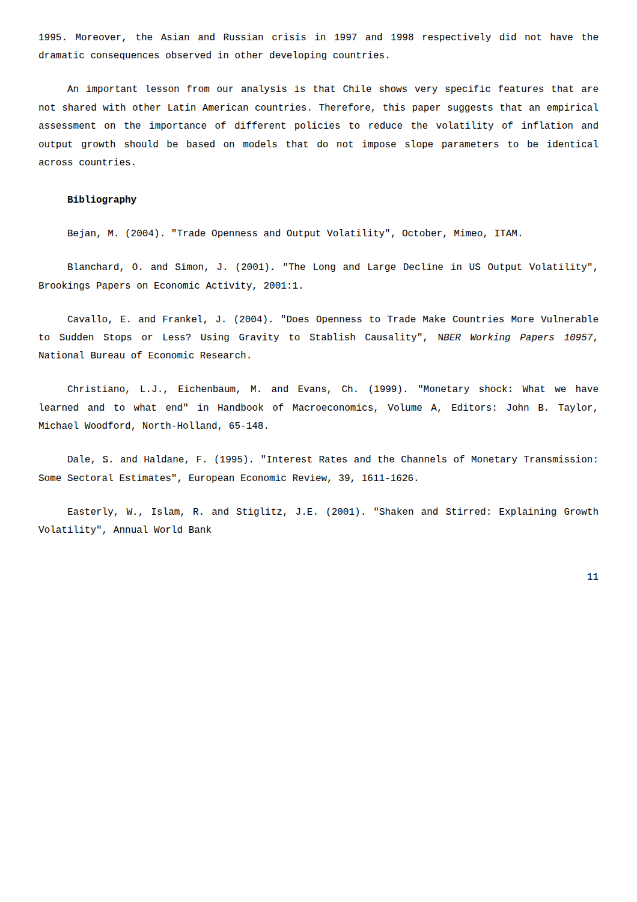1995. Moreover, the Asian and Russian crisis in 1997 and 1998 respectively did not have the dramatic consequences observed in other developing countries.
An important lesson from our analysis is that Chile shows very specific features that are not shared with other Latin American countries. Therefore, this paper suggests that an empirical assessment on the importance of different policies to reduce the volatility of inflation and output growth should be based on models that do not impose slope parameters to be identical across countries.
Bibliography
Bejan, M. (2004). "Trade Openness and Output Volatility", October, Mimeo, ITAM.
Blanchard, O. and Simon, J. (2001). "The Long and Large Decline in US Output Volatility", Brookings Papers on Economic Activity, 2001:1.
Cavallo, E. and Frankel, J. (2004). "Does Openness to Trade Make Countries More Vulnerable to Sudden Stops or Less? Using Gravity to Stablish Causality", NBER Working Papers 10957, National Bureau of Economic Research.
Christiano, L.J., Eichenbaum, M. and Evans, Ch. (1999). "Monetary shock: What we have learned and to what end" in Handbook of Macroeconomics, Volume A, Editors: John B. Taylor, Michael Woodford, North-Holland, 65-148.
Dale, S. and Haldane, F. (1995). "Interest Rates and the Channels of Monetary Transmission: Some Sectoral Estimates", European Economic Review, 39, 1611-1626.
Easterly, W., Islam, R. and Stiglitz, J.E. (2001). "Shaken and Stirred: Explaining Growth Volatility", Annual World Bank
11